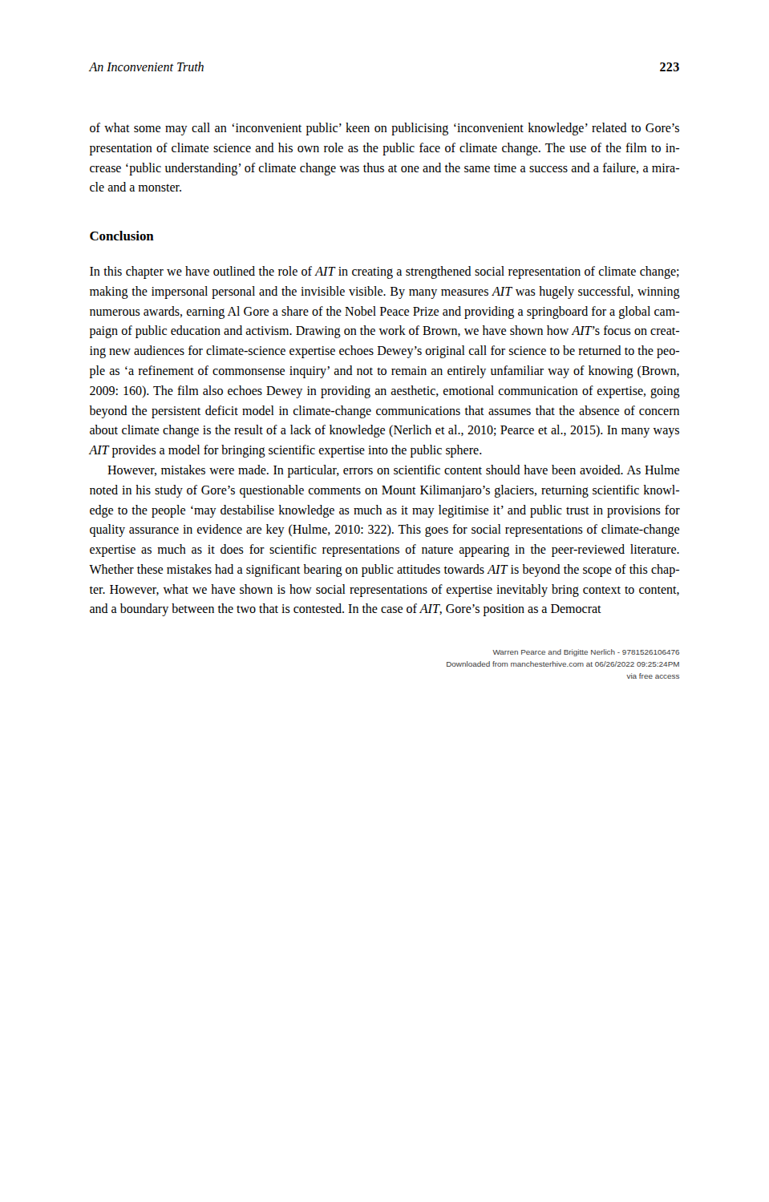An Inconvenient Truth 223
of what some may call an ‘inconvenient public’ keen on publicising ‘inconvenient knowledge’ related to Gore’s presentation of climate science and his own role as the public face of climate change. The use of the film to increase ‘public understanding’ of climate change was thus at one and the same time a success and a failure, a miracle and a monster.
Conclusion
In this chapter we have outlined the role of AIT in creating a strengthened social representation of climate change; making the impersonal personal and the invisible visible. By many measures AIT was hugely successful, winning numerous awards, earning Al Gore a share of the Nobel Peace Prize and providing a springboard for a global campaign of public education and activism. Drawing on the work of Brown, we have shown how AIT’s focus on creating new audiences for climate-science expertise echoes Dewey’s original call for science to be returned to the people as ‘a refinement of commonsense inquiry’ and not to remain an entirely unfamiliar way of knowing (Brown, 2009: 160). The film also echoes Dewey in providing an aesthetic, emotional communication of expertise, going beyond the persistent deficit model in climate-change communications that assumes that the absence of concern about climate change is the result of a lack of knowledge (Nerlich et al., 2010; Pearce et al., 2015). In many ways AIT provides a model for bringing scientific expertise into the public sphere.
However, mistakes were made. In particular, errors on scientific content should have been avoided. As Hulme noted in his study of Gore’s questionable comments on Mount Kilimanjaro’s glaciers, returning scientific knowledge to the people ‘may destabilise knowledge as much as it may legitimise it’ and public trust in provisions for quality assurance in evidence are key (Hulme, 2010: 322). This goes for social representations of climate-change expertise as much as it does for scientific representations of nature appearing in the peer-reviewed literature. Whether these mistakes had a significant bearing on public attitudes towards AIT is beyond the scope of this chapter. However, what we have shown is how social representations of expertise inevitably bring context to content, and a boundary between the two that is contested. In the case of AIT, Gore’s position as a Democrat
Warren Pearce and Brigitte Nerlich - 9781526106476
Downloaded from manchesterhive.com at 06/26/2022 09:25:24PM
via free access